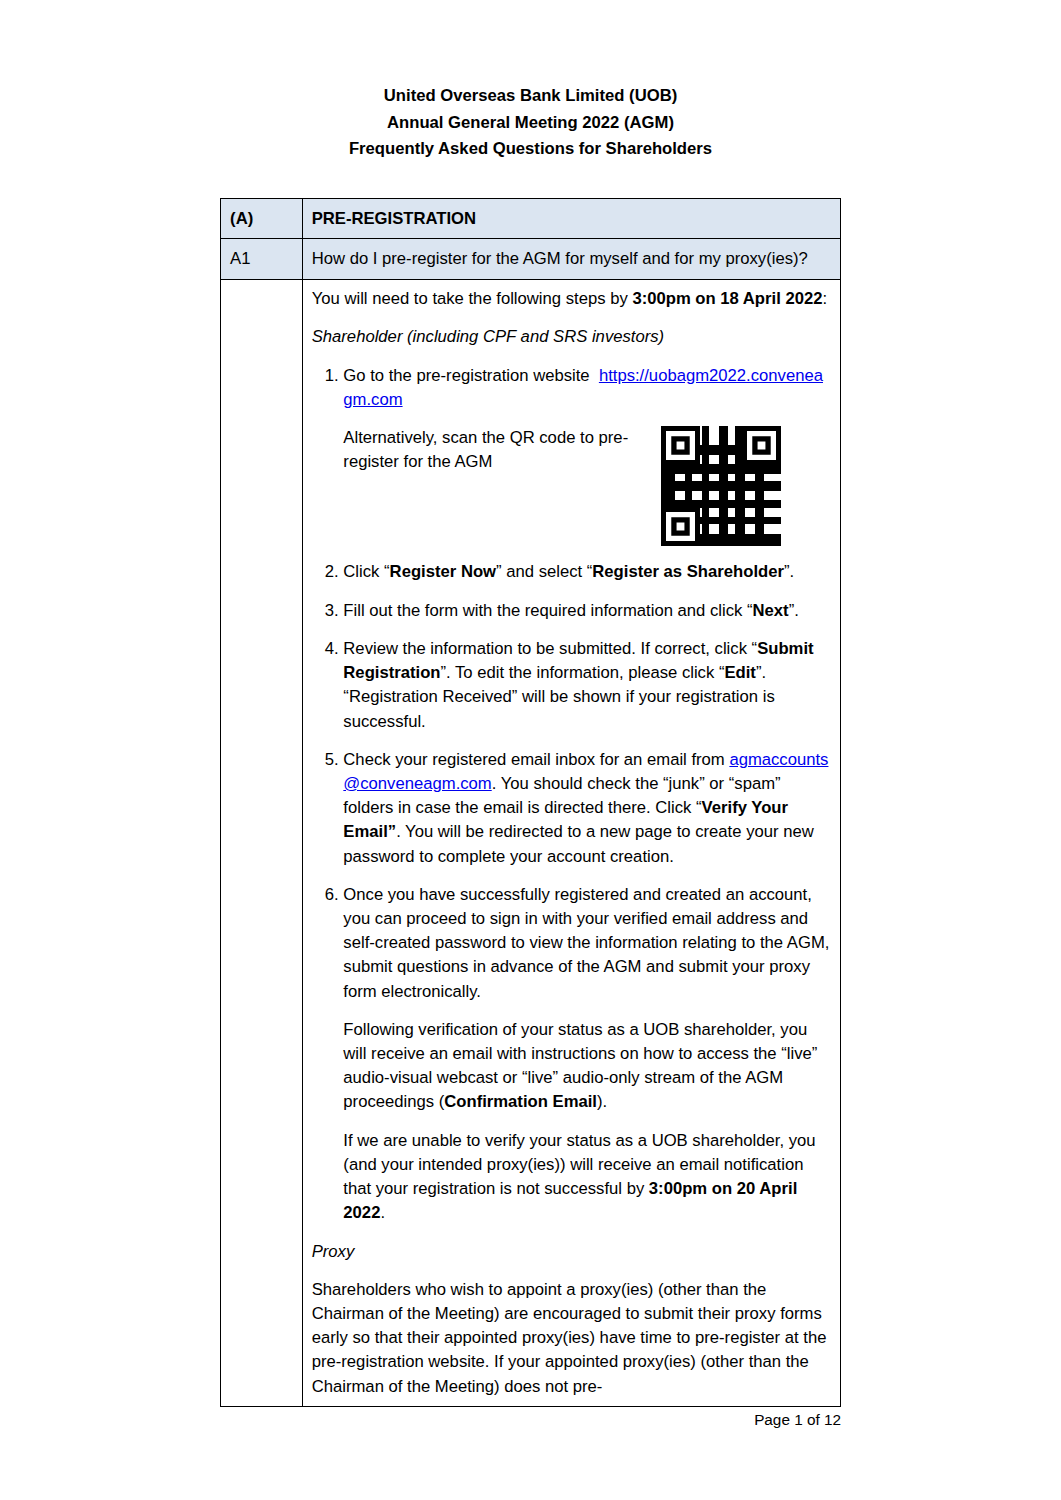United Overseas Bank Limited (UOB)
Annual General Meeting 2022 (AGM)
Frequently Asked Questions for Shareholders
| (A) | PRE-REGISTRATION |
| A1 | How do I pre-register for the AGM for myself and for my proxy(ies)? |
| | You will need to take the following steps by 3:00pm on 18 April 2022 : Shareholder (including CPF and SRS investors) Go to the pre-registration website https://uobagm2022.conveneagm.com Alternatively, scan the QR code to pre-register for the AGM Click “ Register Now ” and select “ Register as Shareholder ”. Fill out the form with the required information and click “ Next ”. Review the information to be submitted. If correct, click “ Submit Registration ”. To edit the information, please click “ Edit ”. “Registration Received” will be shown if your registration is successful. Check your registered email inbox for an email from agmaccounts@conveneagm.com . You should check the “junk” or “spam” folders in case the email is directed there. Click “ Verify Your Email” . You will be redirected to a new page to create your new password to complete your account creation. Once you have successfully registered and created an account, you can proceed to sign in with your verified email address and self-created password to view the information relating to the AGM, submit questions in advance of the AGM and submit your proxy form electronically. Following verification of your status as a UOB shareholder, you will receive an email with instructions on how to access the “live” audio-visual webcast or “live” audio-only stream of the AGM proceedings ( Confirmation Email ). If we are unable to verify your status as a UOB shareholder, you (and your intended proxy(ies)) will receive an email notification that your registration is not successful by 3:00pm on 20 April 2022 . Proxy Shareholders who wish to appoint a proxy(ies) (other than the Chairman of the Meeting) are encouraged to submit their proxy forms early so that their appointed proxy(ies) have time to pre-register at the pre-registration website. If your appointed proxy(ies) (other than the Chairman of the Meeting) does not pre- |
Page 1 of 12